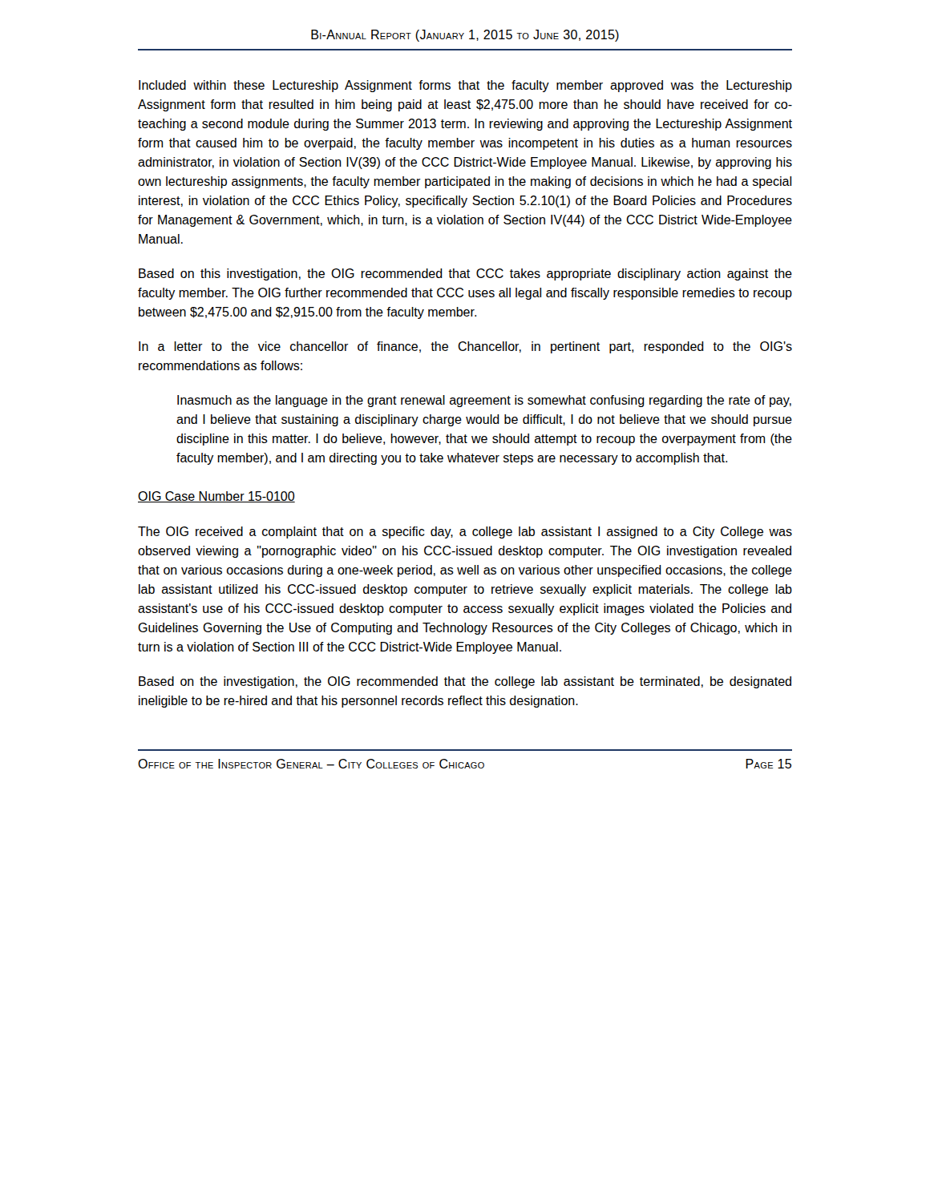Bi-Annual Report (January 1, 2015 to June 30, 2015)
Included within these Lectureship Assignment forms that the faculty member approved was the Lectureship Assignment form that resulted in him being paid at least $2,475.00 more than he should have received for co-teaching a second module during the Summer 2013 term. In reviewing and approving the Lectureship Assignment form that caused him to be overpaid, the faculty member was incompetent in his duties as a human resources administrator, in violation of Section IV(39) of the CCC District-Wide Employee Manual. Likewise, by approving his own lectureship assignments, the faculty member participated in the making of decisions in which he had a special interest, in violation of the CCC Ethics Policy, specifically Section 5.2.10(1) of the Board Policies and Procedures for Management & Government, which, in turn, is a violation of Section IV(44) of the CCC District Wide-Employee Manual.
Based on this investigation, the OIG recommended that CCC takes appropriate disciplinary action against the faculty member. The OIG further recommended that CCC uses all legal and fiscally responsible remedies to recoup between $2,475.00 and $2,915.00 from the faculty member.
In a letter to the vice chancellor of finance, the Chancellor, in pertinent part, responded to the OIG's recommendations as follows:
Inasmuch as the language in the grant renewal agreement is somewhat confusing regarding the rate of pay, and I believe that sustaining a disciplinary charge would be difficult, I do not believe that we should pursue discipline in this matter. I do believe, however, that we should attempt to recoup the overpayment from (the faculty member), and I am directing you to take whatever steps are necessary to accomplish that.
OIG Case Number 15-0100
The OIG received a complaint that on a specific day, a college lab assistant I assigned to a City College was observed viewing a "pornographic video" on his CCC-issued desktop computer. The OIG investigation revealed that on various occasions during a one-week period, as well as on various other unspecified occasions, the college lab assistant utilized his CCC-issued desktop computer to retrieve sexually explicit materials. The college lab assistant's use of his CCC-issued desktop computer to access sexually explicit images violated the Policies and Guidelines Governing the Use of Computing and Technology Resources of the City Colleges of Chicago, which in turn is a violation of Section III of the CCC District-Wide Employee Manual.
Based on the investigation, the OIG recommended that the college lab assistant be terminated, be designated ineligible to be re-hired and that his personnel records reflect this designation.
Office of the Inspector General – City Colleges of Chicago Page 15